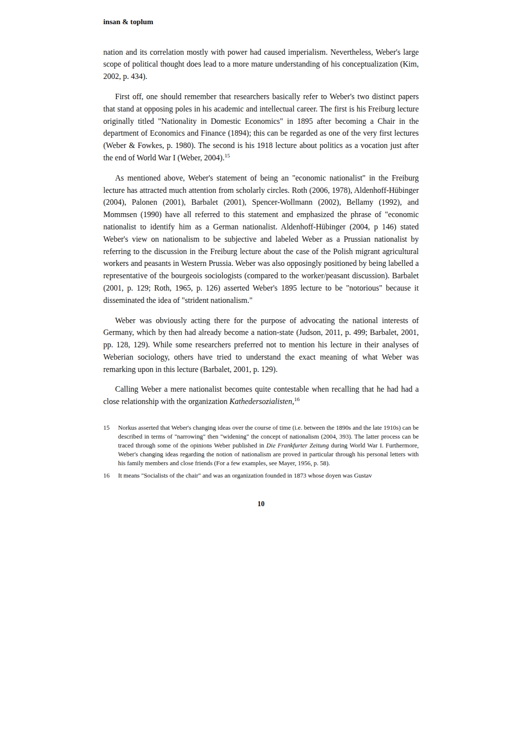insan & toplum
nation and its correlation mostly with power had caused imperialism. Nevertheless, Weber's large scope of political thought does lead to a more mature understanding of his conceptualization (Kim, 2002, p. 434).
First off, one should remember that researchers basically refer to Weber's two distinct papers that stand at opposing poles in his academic and intellectual career. The first is his Freiburg lecture originally titled "Nationality in Domestic Economics" in 1895 after becoming a Chair in the department of Economics and Finance (1894); this can be regarded as one of the very first lectures (Weber & Fowkes, p. 1980). The second is his 1918 lecture about politics as a vocation just after the end of World War I (Weber, 2004).15
As mentioned above, Weber's statement of being an "economic nationalist" in the Freiburg lecture has attracted much attention from scholarly circles. Roth (2006, 1978), Aldenhoff-Hübinger (2004), Palonen (2001), Barbalet (2001), Spencer-Wollmann (2002), Bellamy (1992), and Mommsen (1990) have all referred to this statement and emphasized the phrase of "economic nationalist to identify him as a German nationalist. Aldenhoff-Hübinger (2004, p 146) stated Weber's view on nationalism to be subjective and labeled Weber as a Prussian nationalist by referring to the discussion in the Freiburg lecture about the case of the Polish migrant agricultural workers and peasants in Western Prussia. Weber was also opposingly positioned by being labelled a representative of the bourgeois sociologists (compared to the worker/peasant discussion). Barbalet (2001, p. 129; Roth, 1965, p. 126) asserted Weber's 1895 lecture to be "notorious" because it disseminated the idea of "strident nationalism."
Weber was obviously acting there for the purpose of advocating the national interests of Germany, which by then had already become a nation-state (Judson, 2011, p. 499; Barbalet, 2001, pp. 128, 129). While some researchers preferred not to mention his lecture in their analyses of Weberian sociology, others have tried to understand the exact meaning of what Weber was remarking upon in this lecture (Barbalet, 2001, p. 129).
Calling Weber a mere nationalist becomes quite contestable when recalling that he had had a close relationship with the organization Kathedersozialisten,16
15 Norkus asserted that Weber's changing ideas over the course of time (i.e. between the 1890s and the late 1910s) can be described in terms of "narrowing" then "widening" the concept of nationalism (2004, 393). The latter process can be traced through some of the opinions Weber published in Die Frankfurter Zeitung during World War I. Furthermore, Weber's changing ideas regarding the notion of nationalism are proved in particular through his personal letters with his family members and close friends (For a few examples, see Mayer, 1956, p. 58).
16 It means "Socialists of the chair" and was an organization founded in 1873 whose doyen was Gustav
10